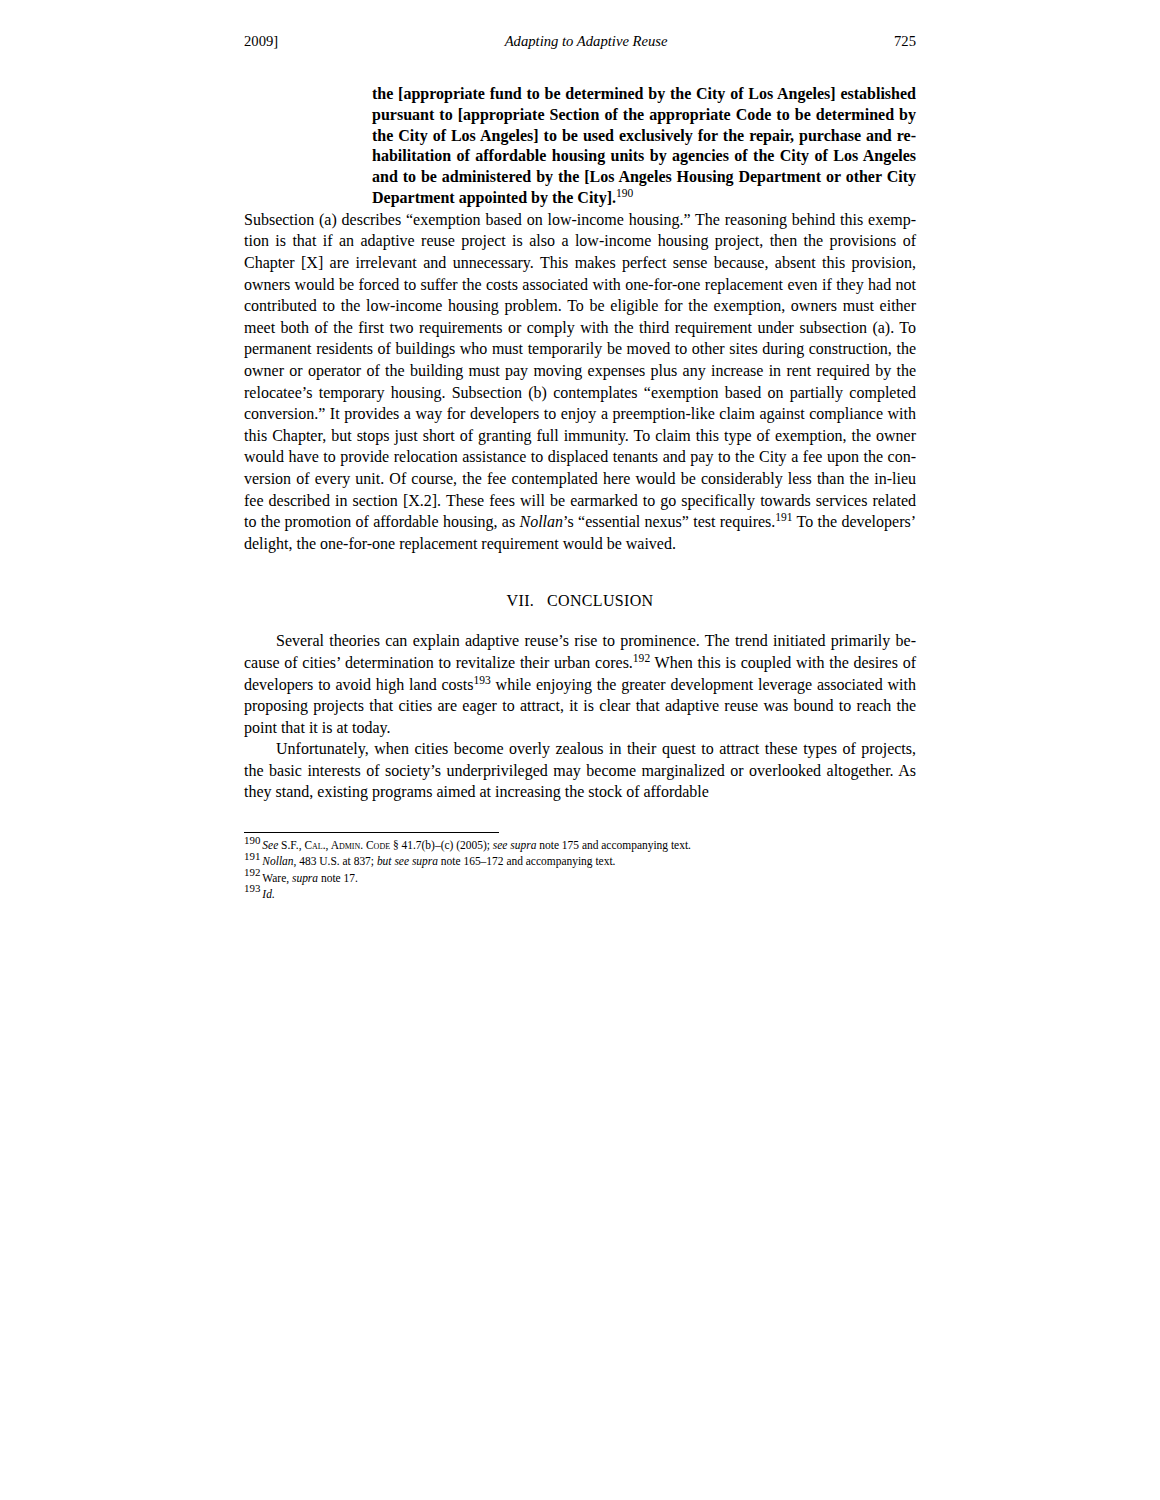2009] Adapting to Adaptive Reuse 725
the [appropriate fund to be determined by the City of Los Angeles] established pursuant to [appropriate Section of the appropriate Code to be determined by the City of Los Angeles] to be used exclusively for the repair, purchase and rehabilitation of affordable housing units by agencies of the City of Los Angeles and to be administered by the [Los Angeles Housing Department or other City Department appointed by the City].190
Subsection (a) describes “exemption based on low-income housing.” The reasoning behind this exemption is that if an adaptive reuse project is also a low-income housing project, then the provisions of Chapter [X] are irrelevant and unnecessary. This makes perfect sense because, absent this provision, owners would be forced to suffer the costs associated with one-for-one replacement even if they had not contributed to the low-income housing problem. To be eligible for the exemption, owners must either meet both of the first two requirements or comply with the third requirement under subsection (a). To permanent residents of buildings who must temporarily be moved to other sites during construction, the owner or operator of the building must pay moving expenses plus any increase in rent required by the relocatee’s temporary housing. Subsection (b) contemplates “exemption based on partially completed conversion.” It provides a way for developers to enjoy a preemption-like claim against compliance with this Chapter, but stops just short of granting full immunity. To claim this type of exemption, the owner would have to provide relocation assistance to displaced tenants and pay to the City a fee upon the conversion of every unit. Of course, the fee contemplated here would be considerably less than the in-lieu fee described in section [X.2]. These fees will be earmarked to go specifically towards services related to the promotion of affordable housing, as Nollan’s “essential nexus” test requires.191 To the developers’ delight, the one-for-one replacement requirement would be waived.
VII. CONCLUSION
Several theories can explain adaptive reuse’s rise to prominence. The trend initiated primarily because of cities’ determination to revitalize their urban cores.192 When this is coupled with the desires of developers to avoid high land costs193 while enjoying the greater development leverage associated with proposing projects that cities are eager to attract, it is clear that adaptive reuse was bound to reach the point that it is at today.
Unfortunately, when cities become overly zealous in their quest to attract these types of projects, the basic interests of society’s underprivileged may become marginalized or overlooked altogether. As they stand, existing programs aimed at increasing the stock of affordable
190 See S.F., Cal., Admin. Code § 41.7(b)–(c) (2005); see supra note 175 and accompanying text.
191 Nollan, 483 U.S. at 837; but see supra note 165–172 and accompanying text.
192 Ware, supra note 17.
193 Id.